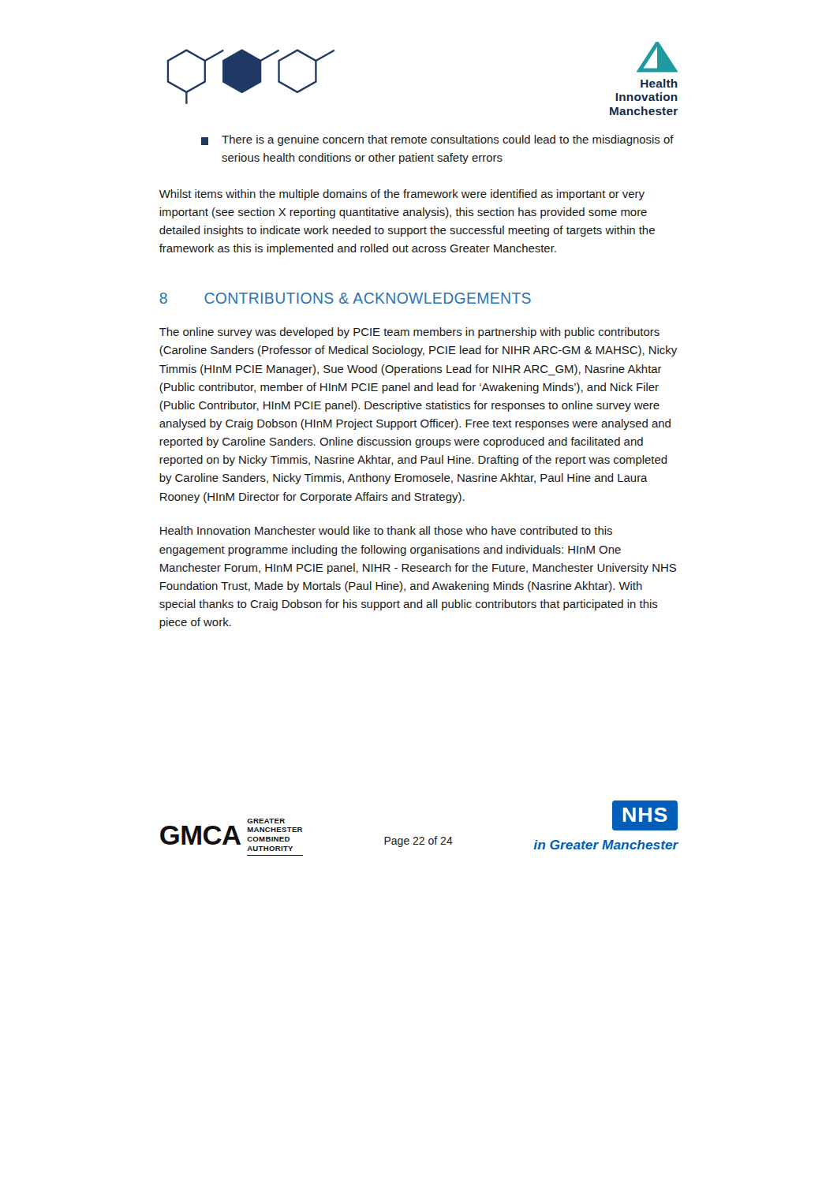Health
Innovation
Manchester
There is a genuine concern that remote consultations could lead to the misdiagnosis of serious health conditions or other patient safety errors
Whilst items within the multiple domains of the framework were identified as important or very important (see section X reporting quantitative analysis), this section has provided some more detailed insights to indicate work needed to support the successful meeting of targets within the framework as this is implemented and rolled out across Greater Manchester.
8 CONTRIBUTIONS & ACKNOWLEDGEMENTS
The online survey was developed by PCIE team members in partnership with public contributors (Caroline Sanders (Professor of Medical Sociology, PCIE lead for NIHR ARC-GM & MAHSC), Nicky Timmis (HInM PCIE Manager), Sue Wood (Operations Lead for NIHR ARC_GM), Nasrine Akhtar (Public contributor, member of HInM PCIE panel and lead for ‘Awakening Minds’), and Nick Filer (Public Contributor, HInM PCIE panel). Descriptive statistics for responses to online survey were analysed by Craig Dobson (HInM Project Support Officer). Free text responses were analysed and reported by Caroline Sanders. Online discussion groups were coproduced and facilitated and reported on by Nicky Timmis, Nasrine Akhtar, and Paul Hine. Drafting of the report was completed by Caroline Sanders, Nicky Timmis, Anthony Eromosele, Nasrine Akhtar, Paul Hine and Laura Rooney (HInM Director for Corporate Affairs and Strategy).
Health Innovation Manchester would like to thank all those who have contributed to this engagement programme including the following organisations and individuals: HInM One Manchester Forum, HInM PCIE panel, NIHR - Research for the Future, Manchester University NHS Foundation Trust, Made by Mortals (Paul Hine), and Awakening Minds (Nasrine Akhtar). With special thanks to Craig Dobson for his support and all public contributors that participated in this piece of work.
GMCA Greater
Manchester
Combined
Authority
Page 22 of 24
NHS
in Greater Manchester